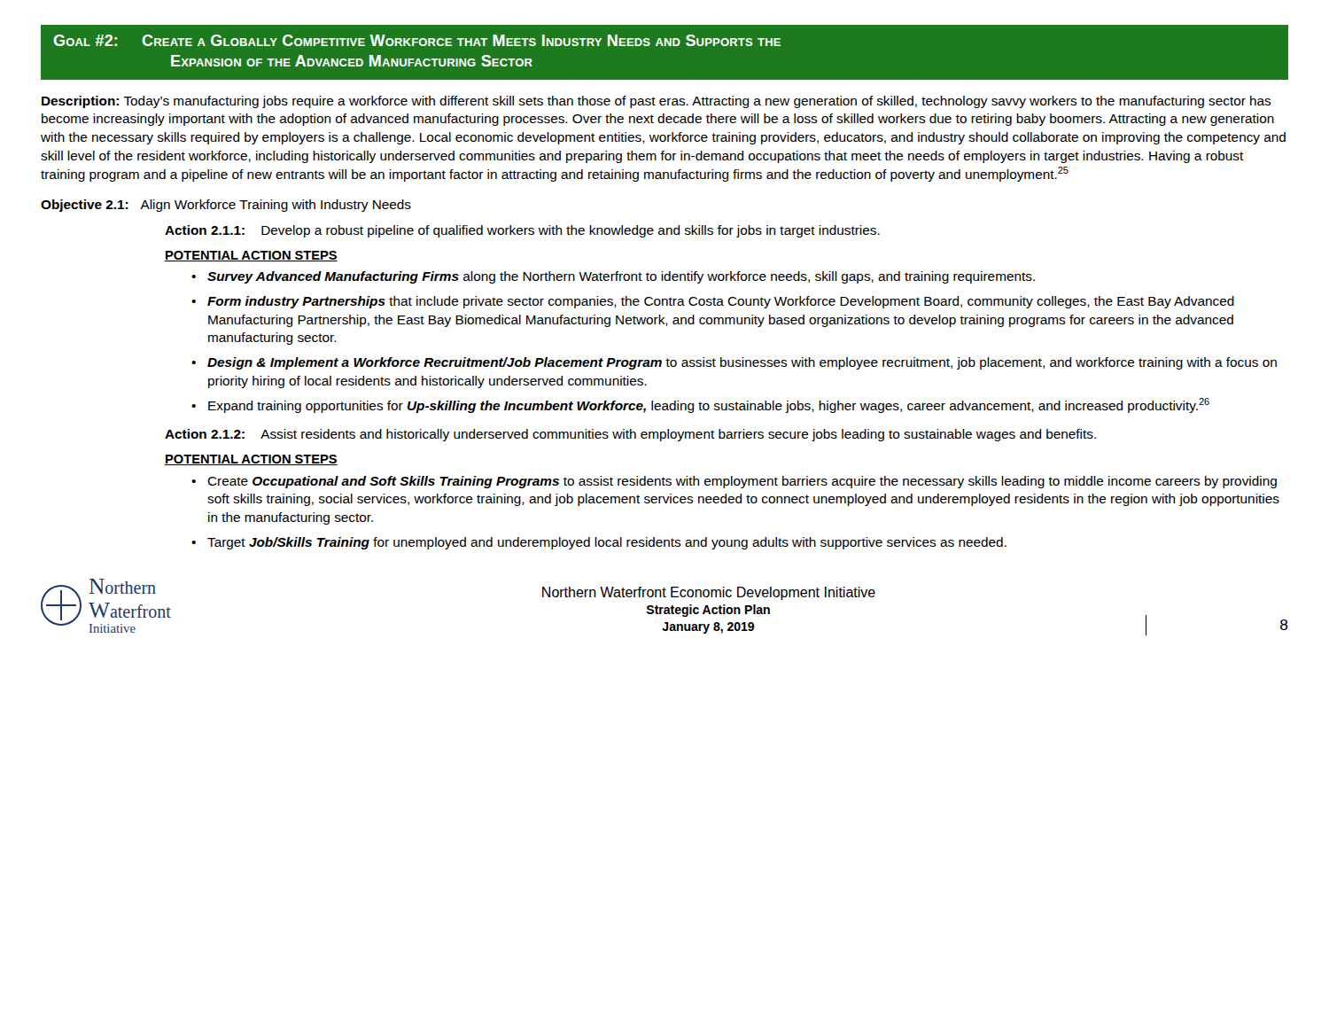Goal #2: Create a Globally Competitive Workforce that Meets Industry Needs and Supports the Expansion of the Advanced Manufacturing Sector
Description: Today’s manufacturing jobs require a workforce with different skill sets than those of past eras. Attracting a new generation of skilled, technology savvy workers to the manufacturing sector has become increasingly important with the adoption of advanced manufacturing processes. Over the next decade there will be a loss of skilled workers due to retiring baby boomers. Attracting a new generation with the necessary skills required by employers is a challenge. Local economic development entities, workforce training providers, educators, and industry should collaborate on improving the competency and skill level of the resident workforce, including historically underserved communities and preparing them for in-demand occupations that meet the needs of employers in target industries. Having a robust training program and a pipeline of new entrants will be an important factor in attracting and retaining manufacturing firms and the reduction of poverty and unemployment.25
Objective 2.1: Align Workforce Training with Industry Needs
Action 2.1.1: Develop a robust pipeline of qualified workers with the knowledge and skills for jobs in target industries.
POTENTIAL ACTION STEPS
Survey Advanced Manufacturing Firms along the Northern Waterfront to identify workforce needs, skill gaps, and training requirements.
Form industry Partnerships that include private sector companies, the Contra Costa County Workforce Development Board, community colleges, the East Bay Advanced Manufacturing Partnership, the East Bay Biomedical Manufacturing Network, and community based organizations to develop training programs for careers in the advanced manufacturing sector.
Design & Implement a Workforce Recruitment/Job Placement Program to assist businesses with employee recruitment, job placement, and workforce training with a focus on priority hiring of local residents and historically underserved communities.
Expand training opportunities for Up-skilling the Incumbent Workforce, leading to sustainable jobs, higher wages, career advancement, and increased productivity.26
Action 2.1.2: Assist residents and historically underserved communities with employment barriers secure jobs leading to sustainable wages and benefits.
POTENTIAL ACTION STEPS
Create Occupational and Soft Skills Training Programs to assist residents with employment barriers acquire the necessary skills leading to middle income careers by providing soft skills training, social services, workforce training, and job placement services needed to connect unemployed and underemployed residents in the region with job opportunities in the manufacturing sector.
Target Job/Skills Training for unemployed and underemployed local residents and young adults with supportive services as needed.
Northern
Waterfront
Initiative
Northern Waterfront Economic Development Initiative
Strategic Action Plan
January 8, 2019
8